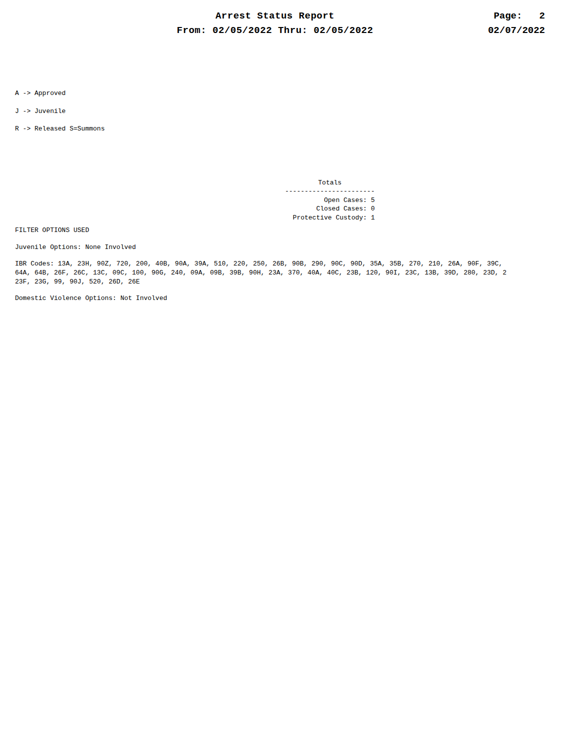Page: 2
02/07/2022
Arrest Status Report
From: 02/05/2022 Thru: 02/05/2022
A -> Approved
J -> Juvenile
R -> Released S=Summons
Totals
-----------------------
Open Cases: 5
Closed Cases: 0
Protective Custody: 1
FILTER OPTIONS USED
Juvenile Options: None Involved
IBR Codes: 13A, 23H, 90Z, 720, 200, 40B, 90A, 39A, 510, 220, 250, 26B, 90B, 290, 90C, 90D, 35A, 35B, 270, 210, 26A, 90F, 39C, 64A, 64B, 26F, 26C, 13C, 09C, 100, 90G, 240, 09A, 09B, 39B, 90H, 23A, 370, 40A, 40C, 23B, 120, 90I, 23C, 13B, 39D, 280, 23D, 2 23F, 23G, 99, 90J, 520, 26D, 26E
Domestic Violence Options: Not Involved